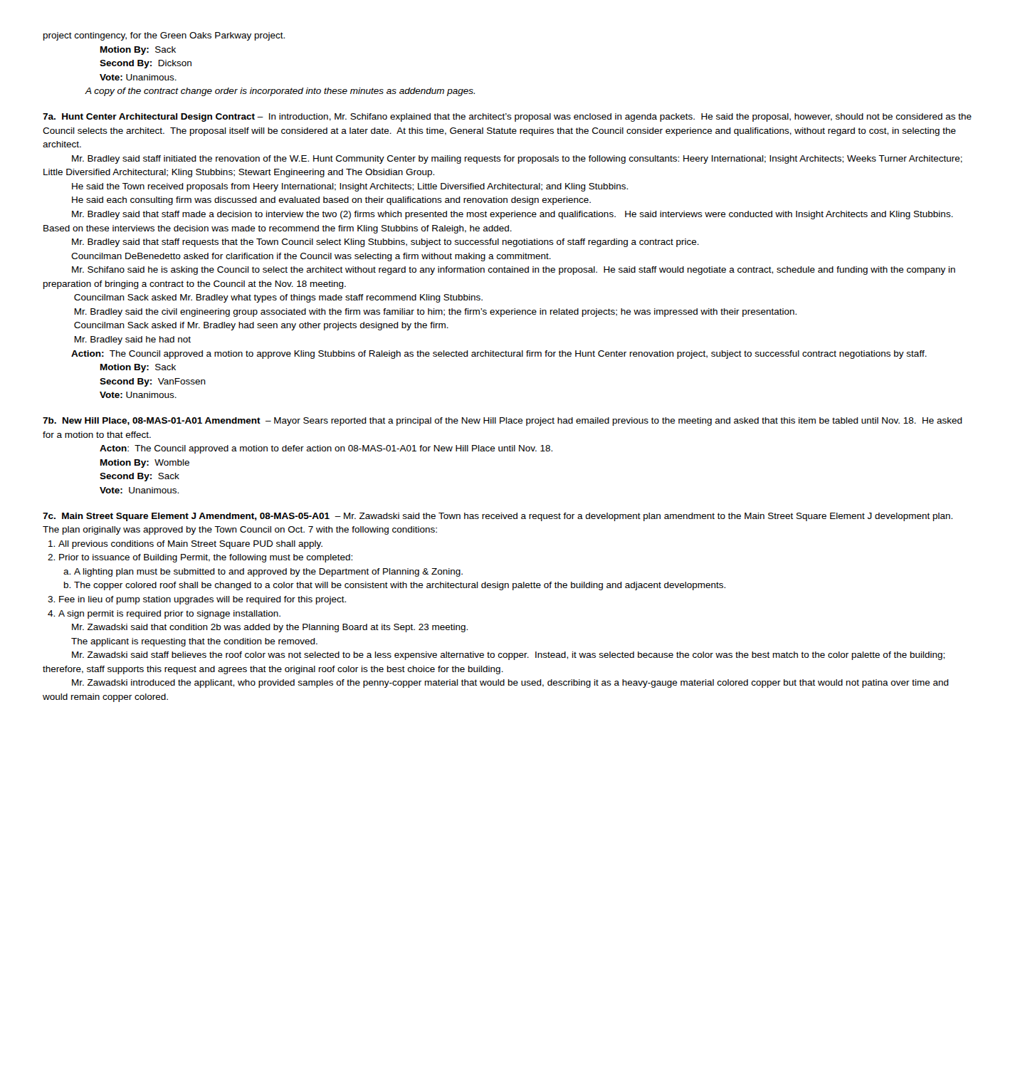project contingency, for the Green Oaks Parkway project.
Motion By: Sack
Second By: Dickson
Vote: Unanimous.
A copy of the contract change order is incorporated into these minutes as addendum pages.
7a. Hunt Center Architectural Design Contract – In introduction, Mr. Schifano explained that the architect’s proposal was enclosed in agenda packets. He said the proposal, however, should not be considered as the Council selects the architect. The proposal itself will be considered at a later date. At this time, General Statute requires that the Council consider experience and qualifications, without regard to cost, in selecting the architect.
Mr. Bradley said staff initiated the renovation of the W.E. Hunt Community Center by mailing requests for proposals to the following consultants: Heery International; Insight Architects; Weeks Turner Architecture; Little Diversified Architectural; Kling Stubbins; Stewart Engineering and The Obsidian Group.
He said the Town received proposals from Heery International; Insight Architects; Little Diversified Architectural; and Kling Stubbins.
He said each consulting firm was discussed and evaluated based on their qualifications and renovation design experience.
Mr. Bradley said that staff made a decision to interview the two (2) firms which presented the most experience and qualifications. He said interviews were conducted with Insight Architects and Kling Stubbins. Based on these interviews the decision was made to recommend the firm Kling Stubbins of Raleigh, he added.
Mr. Bradley said that staff requests that the Town Council select Kling Stubbins, subject to successful negotiations of staff regarding a contract price.
Councilman DeBenedetto asked for clarification if the Council was selecting a firm without making a commitment.
Mr. Schifano said he is asking the Council to select the architect without regard to any information contained in the proposal. He said staff would negotiate a contract, schedule and funding with the company in preparation of bringing a contract to the Council at the Nov. 18 meeting.
Councilman Sack asked Mr. Bradley what types of things made staff recommend Kling Stubbins.
Mr. Bradley said the civil engineering group associated with the firm was familiar to him; the firm’s experience in related projects; he was impressed with their presentation.
Councilman Sack asked if Mr. Bradley had seen any other projects designed by the firm.
Mr. Bradley said he had not
Action: The Council approved a motion to approve Kling Stubbins of Raleigh as the selected architectural firm for the Hunt Center renovation project, subject to successful contract negotiations by staff.
Motion By: Sack
Second By: VanFossen
Vote: Unanimous.
7b. New Hill Place, 08-MAS-01-A01 Amendment – Mayor Sears reported that a principal of the New Hill Place project had emailed previous to the meeting and asked that this item be tabled until Nov. 18. He asked for a motion to that effect.
Acton: The Council approved a motion to defer action on 08-MAS-01-A01 for New Hill Place until Nov. 18.
Motion By: Womble
Second By: Sack
Vote: Unanimous.
7c. Main Street Square Element J Amendment, 08-MAS-05-A01 – Mr. Zawadski said the Town has received a request for a development plan amendment to the Main Street Square Element J development plan. The plan originally was approved by the Town Council on Oct. 7 with the following conditions:
All previous conditions of Main Street Square PUD shall apply.
Prior to issuance of Building Permit, the following must be completed:
A lighting plan must be submitted to and approved by the Department of Planning & Zoning.
The copper colored roof shall be changed to a color that will be consistent with the architectural design palette of the building and adjacent developments.
Fee in lieu of pump station upgrades will be required for this project.
A sign permit is required prior to signage installation.
Mr. Zawadski said that condition 2b was added by the Planning Board at its Sept. 23 meeting.
The applicant is requesting that the condition be removed.
Mr. Zawadski said staff believes the roof color was not selected to be a less expensive alternative to copper. Instead, it was selected because the color was the best match to the color palette of the building; therefore, staff supports this request and agrees that the original roof color is the best choice for the building.
Mr. Zawadski introduced the applicant, who provided samples of the penny-copper material that would be used, describing it as a heavy-gauge material colored copper but that would not patina over time and would remain copper colored.